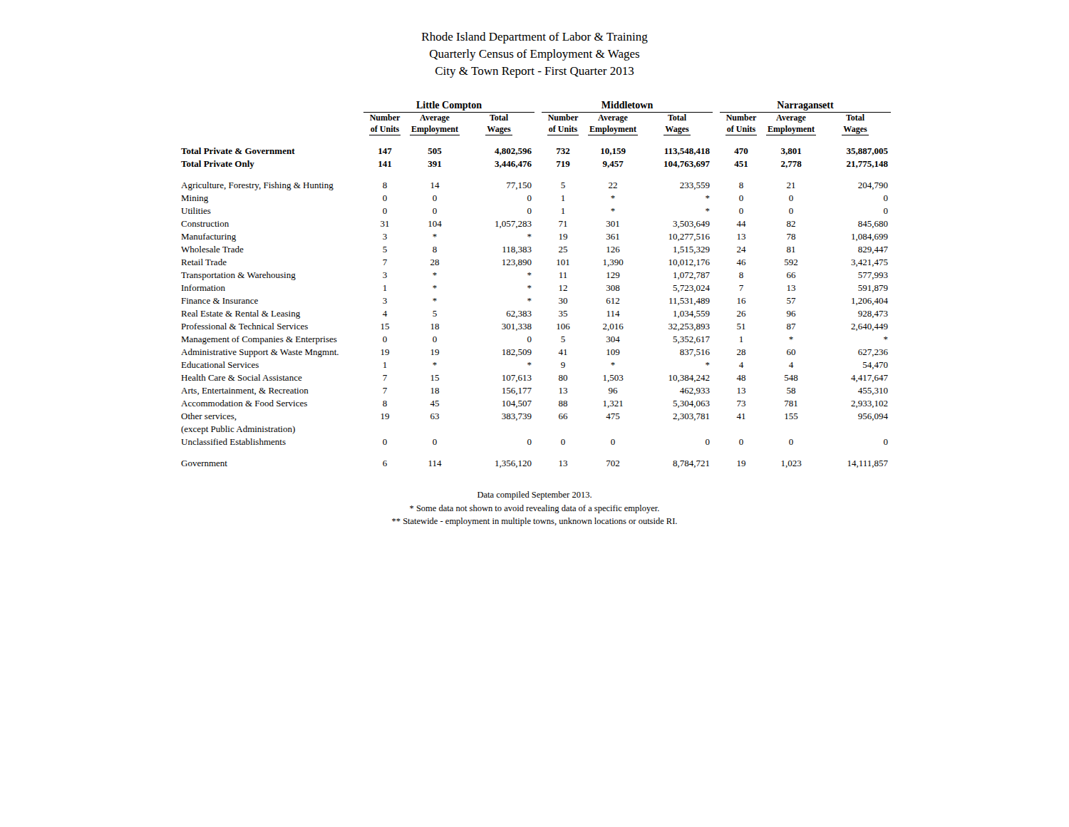Rhode Island Department of Labor & Training
Quarterly Census of Employment & Wages
City & Town Report - First Quarter 2013
| | Little Compton | | Middletown | | Narragansett |
| | Number | Average | Total | | Number | Average | Total | | Number | Average | Total |
| | of Units | Employment | Wages | | of Units | Employment | Wages | | of Units | Employment | Wages |
| Total Private & Government | 147 | 505 | 4,802,596 | | 732 | 10,159 | 113,548,418 | | 470 | 3,801 | 35,887,005 |
| Total Private Only | 141 | 391 | 3,446,476 | | 719 | 9,457 | 104,763,697 | | 451 | 2,778 | 21,775,148 |
| Agriculture, Forestry, Fishing & Hunting | 8 | 14 | 77,150 | | 5 | 22 | 233,559 | | 8 | 21 | 204,790 |
| Mining | 0 | 0 | 0 | | 1 | * | * | | 0 | 0 | 0 |
| Utilities | 0 | 0 | 0 | | 1 | * | * | | 0 | 0 | 0 |
| Construction | 31 | 104 | 1,057,283 | | 71 | 301 | 3,503,649 | | 44 | 82 | 845,680 |
| Manufacturing | 3 | * | * | | 19 | 361 | 10,277,516 | | 13 | 78 | 1,084,699 |
| Wholesale Trade | 5 | 8 | 118,383 | | 25 | 126 | 1,515,329 | | 24 | 81 | 829,447 |
| Retail Trade | 7 | 28 | 123,890 | | 101 | 1,390 | 10,012,176 | | 46 | 592 | 3,421,475 |
| Transportation & Warehousing | 3 | * | * | | 11 | 129 | 1,072,787 | | 8 | 66 | 577,993 |
| Information | 1 | * | * | | 12 | 308 | 5,723,024 | | 7 | 13 | 591,879 |
| Finance & Insurance | 3 | * | * | | 30 | 612 | 11,531,489 | | 16 | 57 | 1,206,404 |
| Real Estate & Rental & Leasing | 4 | 5 | 62,383 | | 35 | 114 | 1,034,559 | | 26 | 96 | 928,473 |
| Professional & Technical Services | 15 | 18 | 301,338 | | 106 | 2,016 | 32,253,893 | | 51 | 87 | 2,640,449 |
| Management of Companies & Enterprises | 0 | 0 | 0 | | 5 | 304 | 5,352,617 | | 1 | * | * |
| Administrative Support & Waste Mngmnt. | 19 | 19 | 182,509 | | 41 | 109 | 837,516 | | 28 | 60 | 627,236 |
| Educational Services | 1 | * | * | | 9 | * | * | | 4 | 4 | 54,470 |
| Health Care & Social Assistance | 7 | 15 | 107,613 | | 80 | 1,503 | 10,384,242 | | 48 | 548 | 4,417,647 |
| Arts, Entertainment, & Recreation | 7 | 18 | 156,177 | | 13 | 96 | 462,933 | | 13 | 58 | 455,310 |
| Accommodation & Food Services | 8 | 45 | 104,507 | | 88 | 1,321 | 5,304,063 | | 73 | 781 | 2,933,102 |
| Other services, | 19 | 63 | 383,739 | | 66 | 475 | 2,303,781 | | 41 | 155 | 956,094 |
| (except Public Administration) | | | | | | | | | | | |
| Unclassified Establishments | 0 | 0 | 0 | | 0 | 0 | 0 | | 0 | 0 | 0 |
| Government | 6 | 114 | 1,356,120 | | 13 | 702 | 8,784,721 | | 19 | 1,023 | 14,111,857 |
Data compiled September 2013.
* Some data not shown to avoid revealing data of a specific employer.
** Statewide - employment in multiple towns, unknown locations or outside RI.